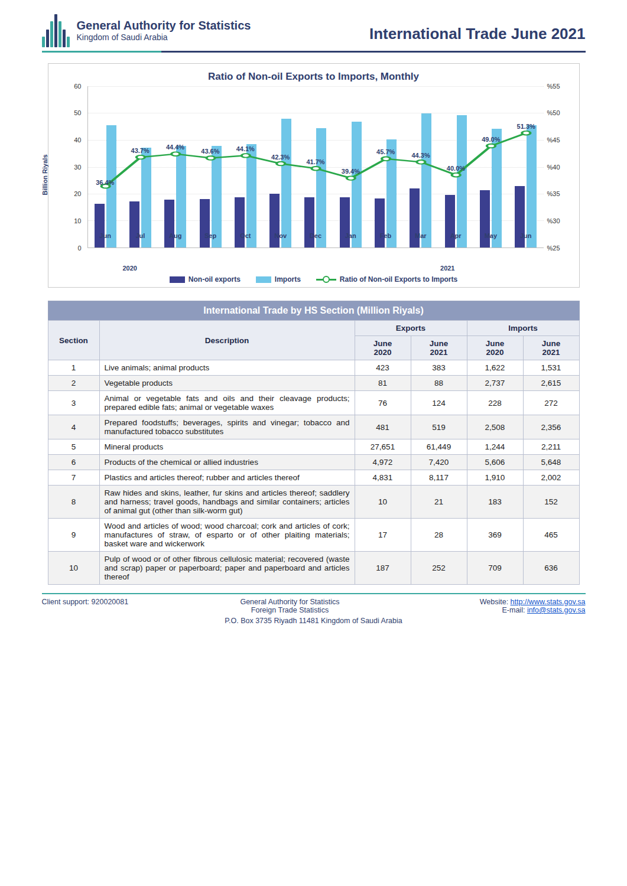General Authority for Statistics
Kingdom of Saudi Arabia
International Trade June 2021
Ratio of Non-oil Exports to Imports, Monthly
Billion Riyals
60
50
40
30
20
10
0
%55
%50
%45
%40
%35
%30
%25
36.4%
43.7%
44.4%
43.6%
44.1%
42.3%
41.7%
39.4%
45.7%
44.3%
40.0%
49.0%
51.3%
Jun Jul Aug Sep Oct Nov Dec Jan Feb Mar Apr May Jun
2020
2021
Non-oil exports Imports Ratio of Non-oil Exports to Imports
International Trade by HS Section (Million Riyals)
| Section | Description | Exports | Imports |
| --- | --- | --- | --- |
| June 2020 | June 2021 | June 2020 | June 2021 |
| 1 | Live animals; animal products | 423 | 383 | 1,622 | 1,531 |
| 2 | Vegetable products | 81 | 88 | 2,737 | 2,615 |
| 3 | Animal or vegetable fats and oils and their cleavage products; prepared edible fats; animal or vegetable waxes | 76 | 124 | 228 | 272 |
| 4 | Prepared foodstuffs; beverages, spirits and vinegar; tobacco and manufactured tobacco substitutes | 481 | 519 | 2,508 | 2,356 |
| 5 | Mineral products | 27,651 | 61,449 | 1,244 | 2,211 |
| 6 | Products of the chemical or allied industries | 4,972 | 7,420 | 5,606 | 5,648 |
| 7 | Plastics and articles thereof; rubber and articles thereof | 4,831 | 8,117 | 1,910 | 2,002 |
| 8 | Raw hides and skins, leather, fur skins and articles thereof; saddlery and harness; travel goods, handbags and similar containers; articles of animal gut (other than silk-worm gut) | 10 | 21 | 183 | 152 |
| 9 | Wood and articles of wood; wood charcoal; cork and articles of cork; manufactures of straw, of esparto or of other plaiting materials; basket ware and wickerwork | 17 | 28 | 369 | 465 |
| 10 | Pulp of wood or of other fibrous cellulosic material; recovered (waste and scrap) paper or paperboard; paper and paperboard and articles thereof | 187 | 252 | 709 | 636 |
Client support: 920020081
General Authority for Statistics
Website: http://www.stats.gov.sa
Foreign Trade Statistics
E-mail: info@stats.gov.sa
P.O. Box 3735 Riyadh 11481 Kingdom of Saudi Arabia